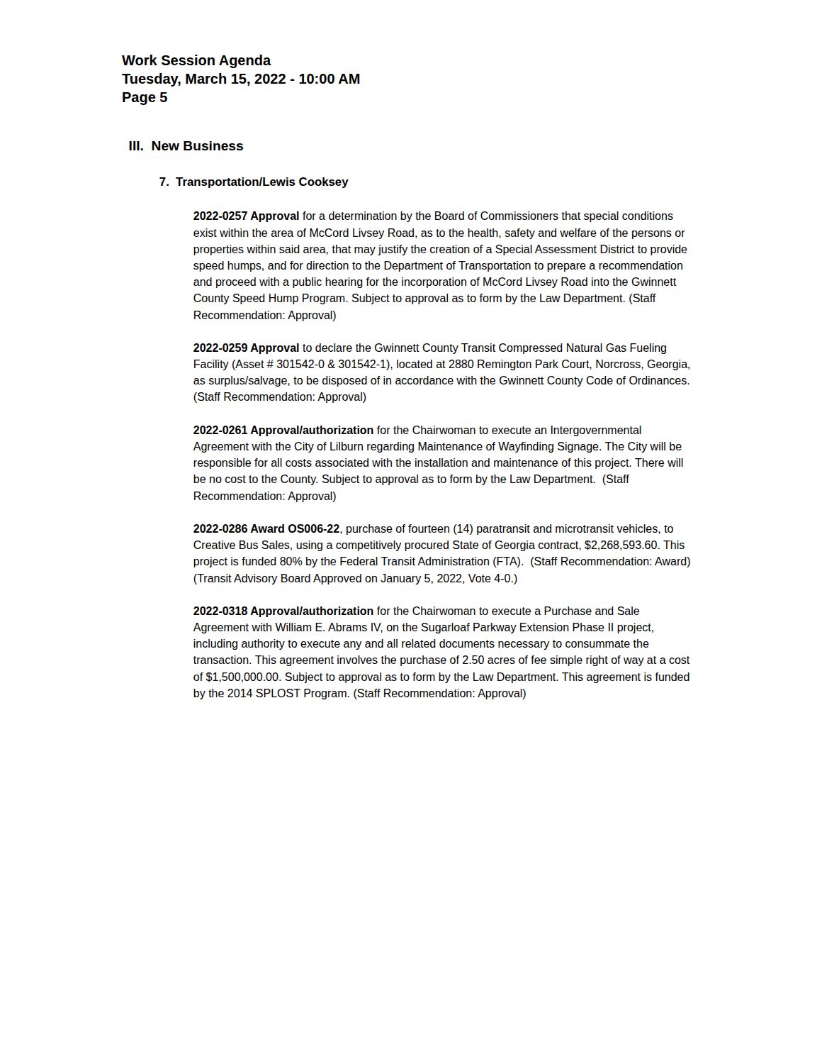Work Session Agenda
Tuesday, March 15, 2022 - 10:00 AM
Page 5
III. New Business
7. Transportation/Lewis Cooksey
2022-0257 Approval for a determination by the Board of Commissioners that special conditions exist within the area of McCord Livsey Road, as to the health, safety and welfare of the persons or properties within said area, that may justify the creation of a Special Assessment District to provide speed humps, and for direction to the Department of Transportation to prepare a recommendation and proceed with a public hearing for the incorporation of McCord Livsey Road into the Gwinnett County Speed Hump Program. Subject to approval as to form by the Law Department. (Staff Recommendation: Approval)
2022-0259 Approval to declare the Gwinnett County Transit Compressed Natural Gas Fueling Facility (Asset # 301542-0 & 301542-1), located at 2880 Remington Park Court, Norcross, Georgia, as surplus/salvage, to be disposed of in accordance with the Gwinnett County Code of Ordinances. (Staff Recommendation: Approval)
2022-0261 Approval/authorization for the Chairwoman to execute an Intergovernmental Agreement with the City of Lilburn regarding Maintenance of Wayfinding Signage. The City will be responsible for all costs associated with the installation and maintenance of this project. There will be no cost to the County. Subject to approval as to form by the Law Department. (Staff Recommendation: Approval)
2022-0286 Award OS006-22, purchase of fourteen (14) paratransit and microtransit vehicles, to Creative Bus Sales, using a competitively procured State of Georgia contract, $2,268,593.60. This project is funded 80% by the Federal Transit Administration (FTA). (Staff Recommendation: Award) (Transit Advisory Board Approved on January 5, 2022, Vote 4-0.)
2022-0318 Approval/authorization for the Chairwoman to execute a Purchase and Sale Agreement with William E. Abrams IV, on the Sugarloaf Parkway Extension Phase II project, including authority to execute any and all related documents necessary to consummate the transaction. This agreement involves the purchase of 2.50 acres of fee simple right of way at a cost of $1,500,000.00. Subject to approval as to form by the Law Department. This agreement is funded by the 2014 SPLOST Program. (Staff Recommendation: Approval)